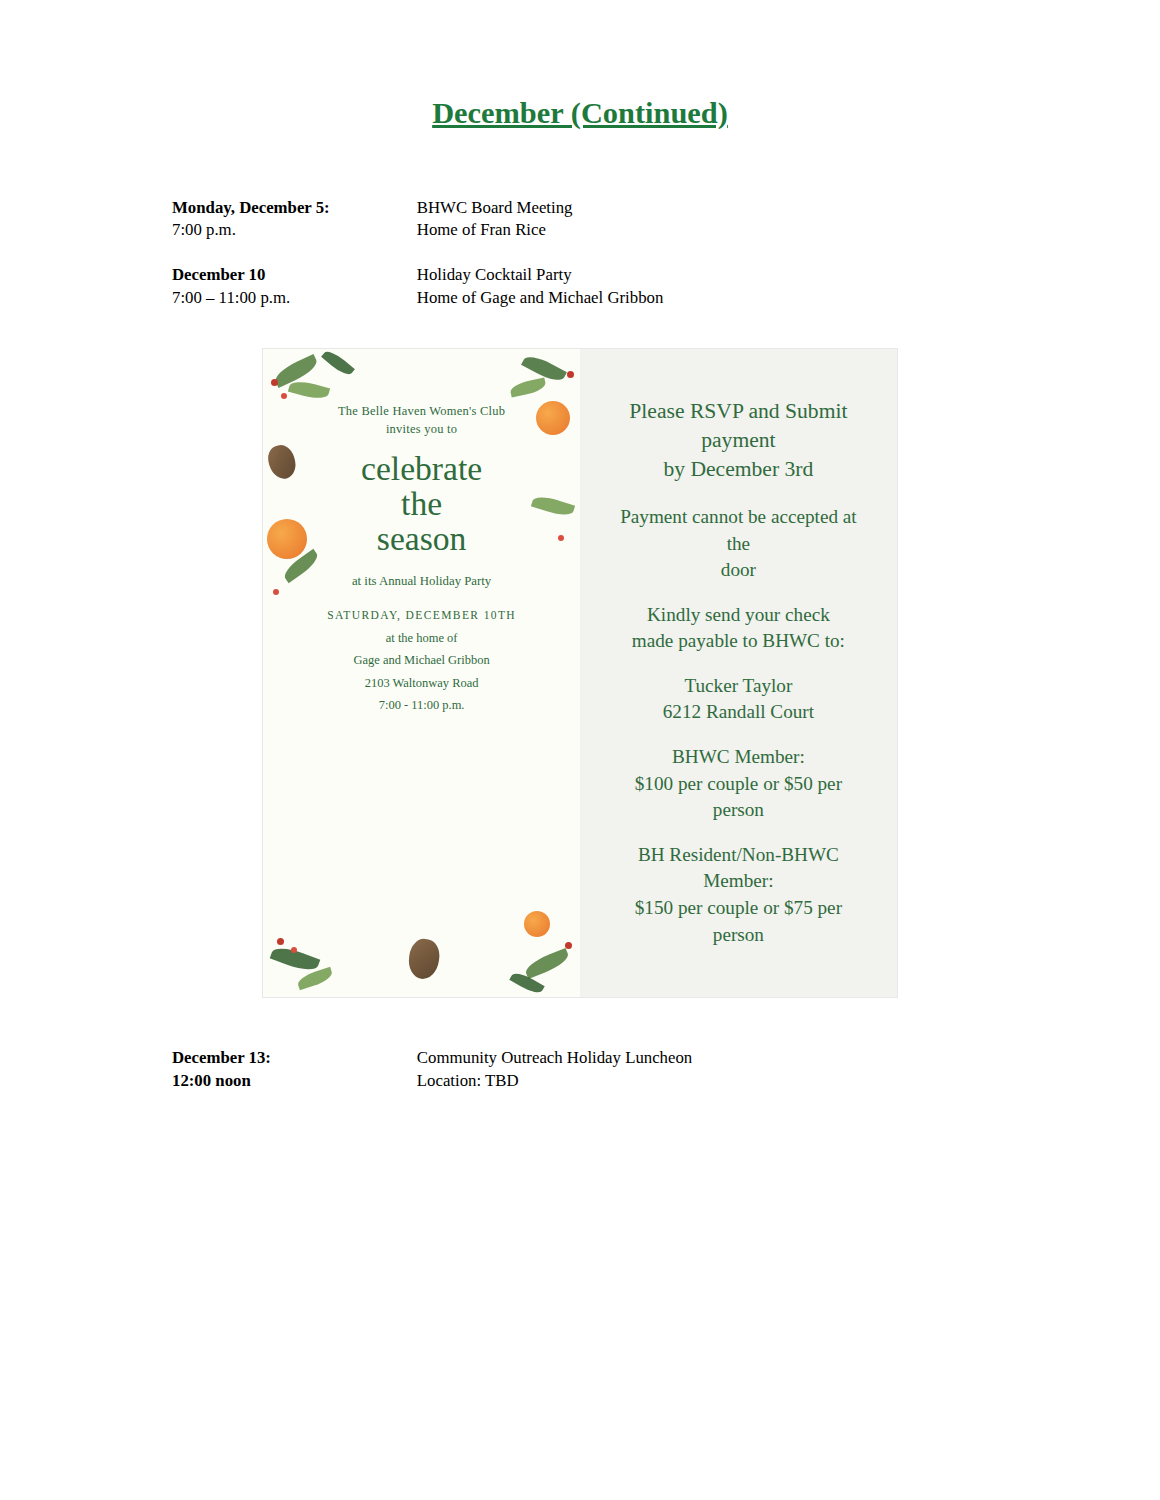December (Continued)
| Monday, December 5: | BHWC Board Meeting |
| 7:00 p.m. | Home of Fran Rice |
| December 10 | Holiday Cocktail Party |
| 7:00 – 11:00 p.m. | Home of Gage and Michael Gribbon |
The Belle Haven Women's Club
invites you to
celebrate
the
season
at its Annual Holiday Party
Saturday, December 10th
at the home of
Gage and Michael Gribbon
2103 Waltonway Road
7:00 - 11:00 p.m.
Please RSVP and Submit payment
by December 3rd
Payment cannot be accepted at the
door
Kindly send your check
made payable to BHWC to:
Tucker Taylor
6212 Randall Court
BHWC Member:
$100 per couple or $50 per person
BH Resident/Non-BHWC Member:
$150 per couple or $75 per person
| December 13: | Community Outreach Holiday Luncheon |
| 12:00 noon | Location: TBD |